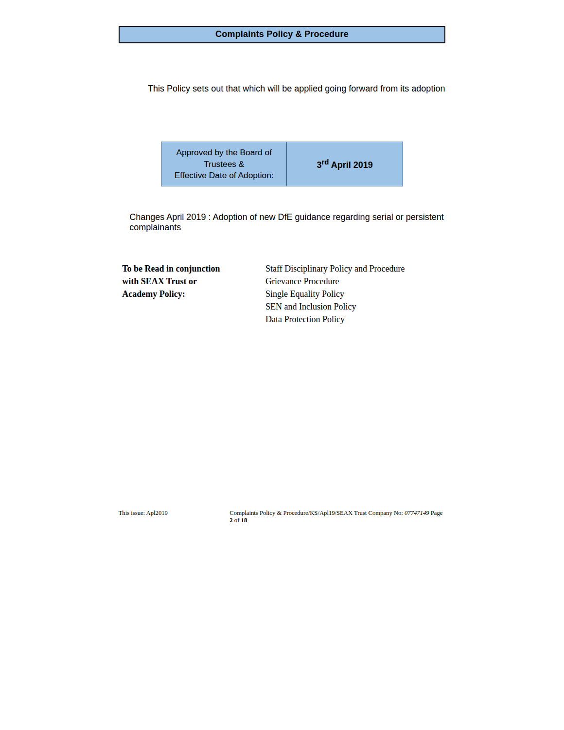Complaints Policy & Procedure
This Policy sets out that which will be applied going forward from its adoption
| Approved by the Board of Trustees & Effective Date of Adoption: | 3 rd April 2019 |
Changes April 2019 : Adoption of new DfE guidance regarding serial or persistent complainants
To be Read in conjunction
with SEAX Trust or
Academy Policy:
Staff Disciplinary Policy and Procedure
Grievance Procedure
Single Equality Policy
SEN and Inclusion Policy
Data Protection Policy
This issue: Apl2019
Complaints Policy & Procedure/KS/Apl19/SEAX Trust Company No: 07747149 Page 2 of 18